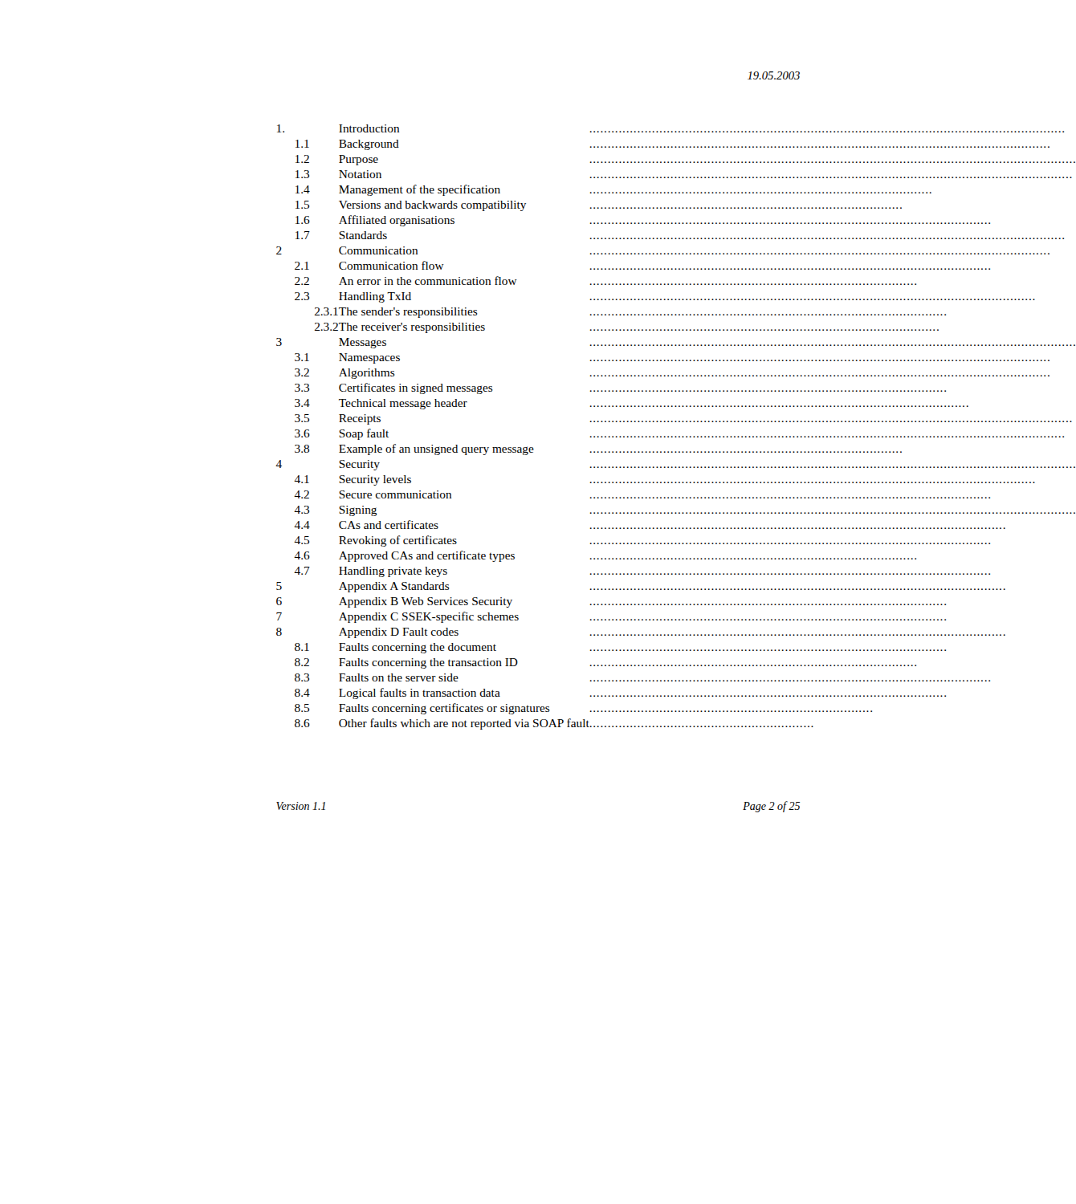19.05.2003
| 1. | Introduction | ................................................................................................................................. | 3 |
| 1.1 | Background | ............................................................................................................................. | 3 |
| 1.2 | Purpose | .................................................................................................................................... | 3 |
| 1.3 | Notation | ................................................................................................................................... | 3 |
| 1.4 | Management of the specification | ............................................................................................. | 4 |
| 1.5 | Versions and backwards compatibility | ..................................................................................... | 4 |
| 1.6 | Affiliated organisations | ............................................................................................................. | 4 |
| 1.7 | Standards | ................................................................................................................................. | 5 |
| 2 | Communication | ............................................................................................................................. | 6 |
| 2.1 | Communication flow | ............................................................................................................. | 6 |
| 2.2 | An error in the communication flow | ......................................................................................... | 8 |
| 2.3 | Handling TxId | ......................................................................................................................... | 8 |
| 2.3.1 | The sender's responsibilities | ................................................................................................. | 8 |
| 2.3.2 | The receiver's responsibilities | ............................................................................................... | 8 |
| 3 | Messages | ..................................................................................................................................... | 9 |
| 3.1 | Namespaces | ............................................................................................................................. | 9 |
| 3.2 | Algorithms | ............................................................................................................................. | 9 |
| 3.3 | Certificates in signed messages | ................................................................................................. | 9 |
| 3.4 | Technical message header | ....................................................................................................... | 10 |
| 3.5 | Receipts | ................................................................................................................................... | 11 |
| 3.6 | Soap fault | ................................................................................................................................. | 13 |
| 3.8 | Example of an unsigned query message | ..................................................................................... | 15 |
| 4 | Security | ....................................................................................................................................... | 16 |
| 4.1 | Security levels | ......................................................................................................................... | 17 |
| 4.2 | Secure communication | ............................................................................................................. | 17 |
| 4.3 | Signing | .................................................................................................................................... | 18 |
| 4.4 | CAs and certificates | ................................................................................................................. | 18 |
| 4.5 | Revoking of certificates | ............................................................................................................. | 18 |
| 4.6 | Approved CAs and certificate types | ......................................................................................... | 19 |
| 4.7 | Handling private keys | ............................................................................................................. | 19 |
| 5 | Appendix A Standards | ................................................................................................................. | 20 |
| 6 | Appendix B Web Services Security | ................................................................................................. | 21 |
| 7 | Appendix C SSEK-specific schemes | ................................................................................................. | 22 |
| 8 | Appendix D Fault codes | ................................................................................................................. | 24 |
| 8.1 | Faults concerning the document | ................................................................................................. | 24 |
| 8.2 | Faults concerning the transaction ID | ......................................................................................... | 24 |
| 8.3 | Faults on the server side | ............................................................................................................. | 24 |
| 8.4 | Logical faults in transaction data | ................................................................................................. | 24 |
| 8.5 | Faults concerning certificates or signatures | ............................................................................. | 25 |
| 8.6 | Other faults which are not reported via SOAP fault | ............................................................. | 25 |
Version 1.1 Page 2 of 25